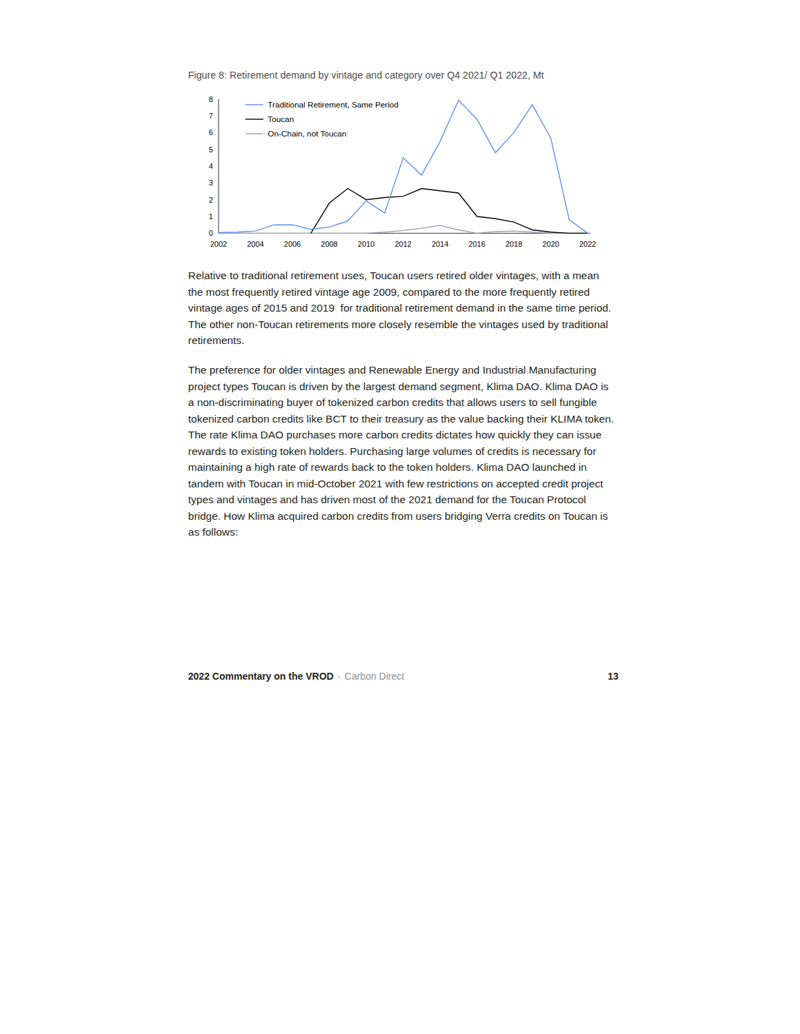Figure 8: Retirement demand by vintage and category over Q4 2021/ Q1 2022, Mt
8 7 6 5 4 3 2 1 0 2002 2004 2006 2008 2010 2012 2014 2016 2018 2020 2022 Traditional Retirement, Same Period Toucan On-Chain, not Toucan
Relative to traditional retirement uses, Toucan users retired older vintages, with a mean the most frequently retired vintage age 2009, compared to the more frequently retired vintage ages of 2015 and 2019 for traditional retirement demand in the same time period. The other non-Toucan retirements more closely resemble the vintages used by traditional retirements.
The preference for older vintages and Renewable Energy and Industrial Manufacturing project types Toucan is driven by the largest demand segment, Klima DAO. Klima DAO is a non-discriminating buyer of tokenized carbon credits that allows users to sell fungible tokenized carbon credits like BCT to their treasury as the value backing their KLIMA token. The rate Klima DAO purchases more carbon credits dictates how quickly they can issue rewards to existing token holders. Purchasing large volumes of credits is necessary for maintaining a high rate of rewards back to the token holders. Klima DAO launched in tandem with Toucan in mid-October 2021 with few restrictions on accepted credit project types and vintages and has driven most of the 2021 demand for the Toucan Protocol bridge. How Klima acquired carbon credits from users bridging Verra credits on Toucan is as follows:
2022 Commentary on the VROD · Carbon Direct 13